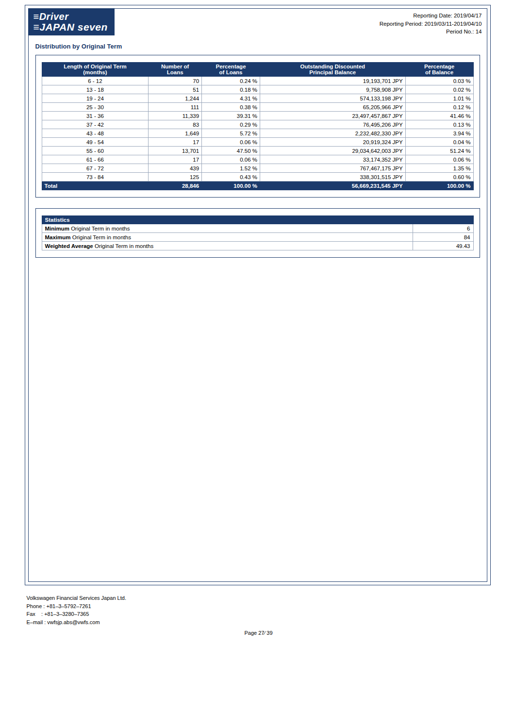≡Driver ≡JAPAN seven
Reporting Date: 2019/04/17
Reporting Period: 2019/03/11-2019/04/10
Period No.: 14
Distribution by Original Term
| Length of Original Term (months) | Number of Loans | Percentage of Loans | Outstanding Discounted Principal Balance | Percentage of Balance |
| --- | --- | --- | --- | --- |
| 6 - 12 | 70 | 0.24 % | 19,193,701 JPY | 0.03 % |
| 13 - 18 | 51 | 0.18 % | 9,758,908 JPY | 0.02 % |
| 19 - 24 | 1,244 | 4.31 % | 574,133,198 JPY | 1.01 % |
| 25 - 30 | 111 | 0.38 % | 65,205,966 JPY | 0.12 % |
| 31 - 36 | 11,339 | 39.31 % | 23,497,457,867 JPY | 41.46 % |
| 37 - 42 | 83 | 0.29 % | 76,495,206 JPY | 0.13 % |
| 43 - 48 | 1,649 | 5.72 % | 2,232,482,330 JPY | 3.94 % |
| 49 - 54 | 17 | 0.06 % | 20,919,324 JPY | 0.04 % |
| 55 - 60 | 13,701 | 47.50 % | 29,034,642,003 JPY | 51.24 % |
| 61 - 66 | 17 | 0.06 % | 33,174,352 JPY | 0.06 % |
| 67 - 72 | 439 | 1.52 % | 767,467,175 JPY | 1.35 % |
| 73 - 84 | 125 | 0.43 % | 338,301,515 JPY | 0.60 % |
| Total | 28,846 | 100.00 % | 56,669,231,545 JPY | 100.00 % |
| Statistics |
| --- |
| Minimum Original Term in months | 6 |
| Maximum Original Term in months | 84 |
| Weighted Average Original Term in months | 49.43 |
Volkswagen Financial Services Japan Ltd.
Phone : +81–3–5792–7261
Fax : +81–3–3280–7365
E–mail : vwfsjp.abs@vwfs.com
Page 27∕ 39